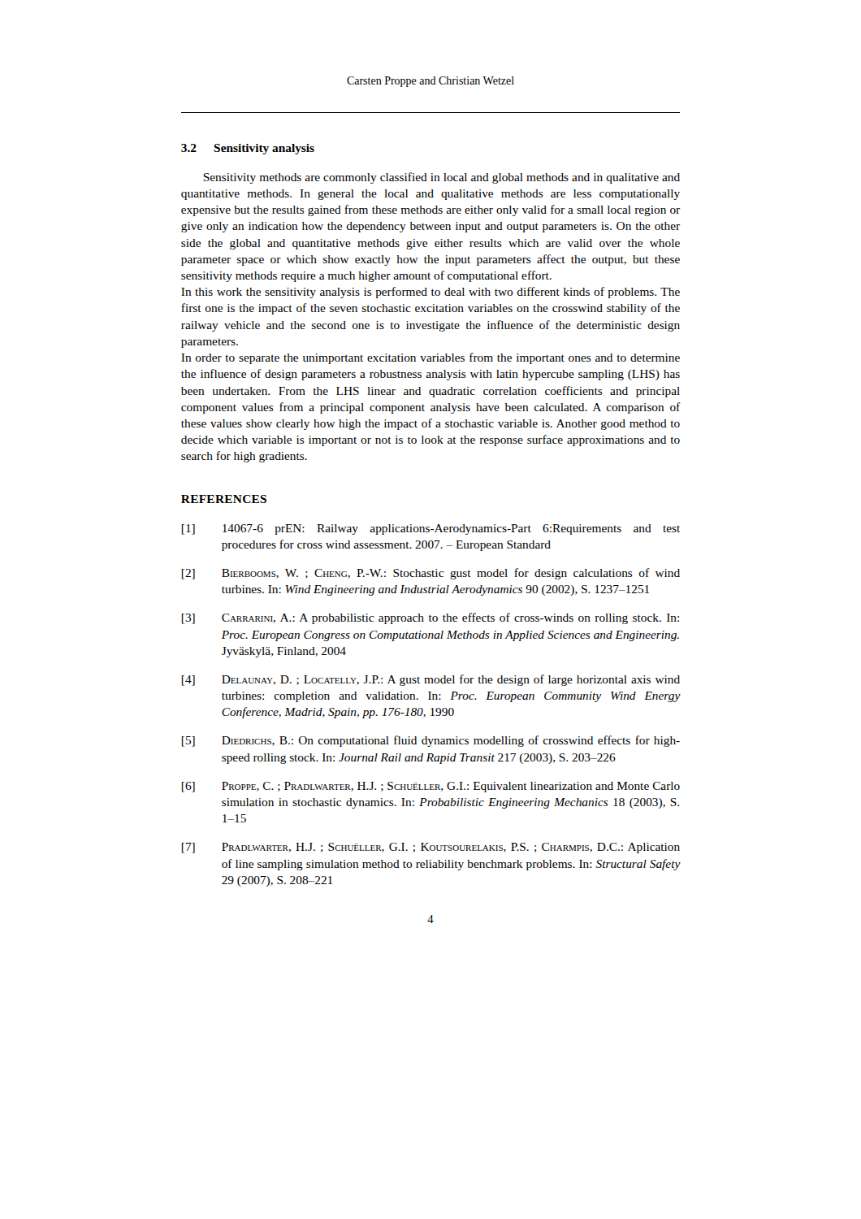Carsten Proppe and Christian Wetzel
3.2 Sensitivity analysis
Sensitivity methods are commonly classified in local and global methods and in qualitative and quantitative methods. In general the local and qualitative methods are less computationally expensive but the results gained from these methods are either only valid for a small local region or give only an indication how the dependency between input and output parameters is. On the other side the global and quantitative methods give either results which are valid over the whole parameter space or which show exactly how the input parameters affect the output, but these sensitivity methods require a much higher amount of computational effort.
In this work the sensitivity analysis is performed to deal with two different kinds of problems. The first one is the impact of the seven stochastic excitation variables on the crosswind stability of the railway vehicle and the second one is to investigate the influence of the deterministic design parameters.
In order to separate the unimportant excitation variables from the important ones and to determine the influence of design parameters a robustness analysis with latin hypercube sampling (LHS) has been undertaken. From the LHS linear and quadratic correlation coefficients and principal component values from a principal component analysis have been calculated. A comparison of these values show clearly how high the impact of a stochastic variable is. Another good method to decide which variable is important or not is to look at the response surface approximations and to search for high gradients.
REFERENCES
[1] 14067-6 prEN: Railway applications-Aerodynamics-Part 6:Requirements and test procedures for cross wind assessment. 2007. – European Standard
[2] Bierbooms, W. ; Cheng, P.-W.: Stochastic gust model for design calculations of wind turbines. In: Wind Engineering and Industrial Aerodynamics 90 (2002), S. 1237–1251
[3] Carrarini, A.: A probabilistic approach to the effects of cross-winds on rolling stock. In: Proc. European Congress on Computational Methods in Applied Sciences and Engineering. Jyväskylä, Finland, 2004
[4] Delaunay, D. ; Locatelly, J.P.: A gust model for the design of large horizontal axis wind turbines: completion and validation. In: Proc. European Community Wind Energy Conference, Madrid, Spain, pp. 176-180, 1990
[5] Diedrichs, B.: On computational fluid dynamics modelling of crosswind effects for high-speed rolling stock. In: Journal Rail and Rapid Transit 217 (2003), S. 203–226
[6] Proppe, C. ; Pradlwarter, H.J. ; Schuëller, G.I.: Equivalent linearization and Monte Carlo simulation in stochastic dynamics. In: Probabilistic Engineering Mechanics 18 (2003), S. 1–15
[7] Pradlwarter, H.J. ; Schuëller, G.I. ; Koutsourelakis, P.S. ; Charmpis, D.C.: Aplication of line sampling simulation method to reliability benchmark problems. In: Structural Safety 29 (2007), S. 208–221
4